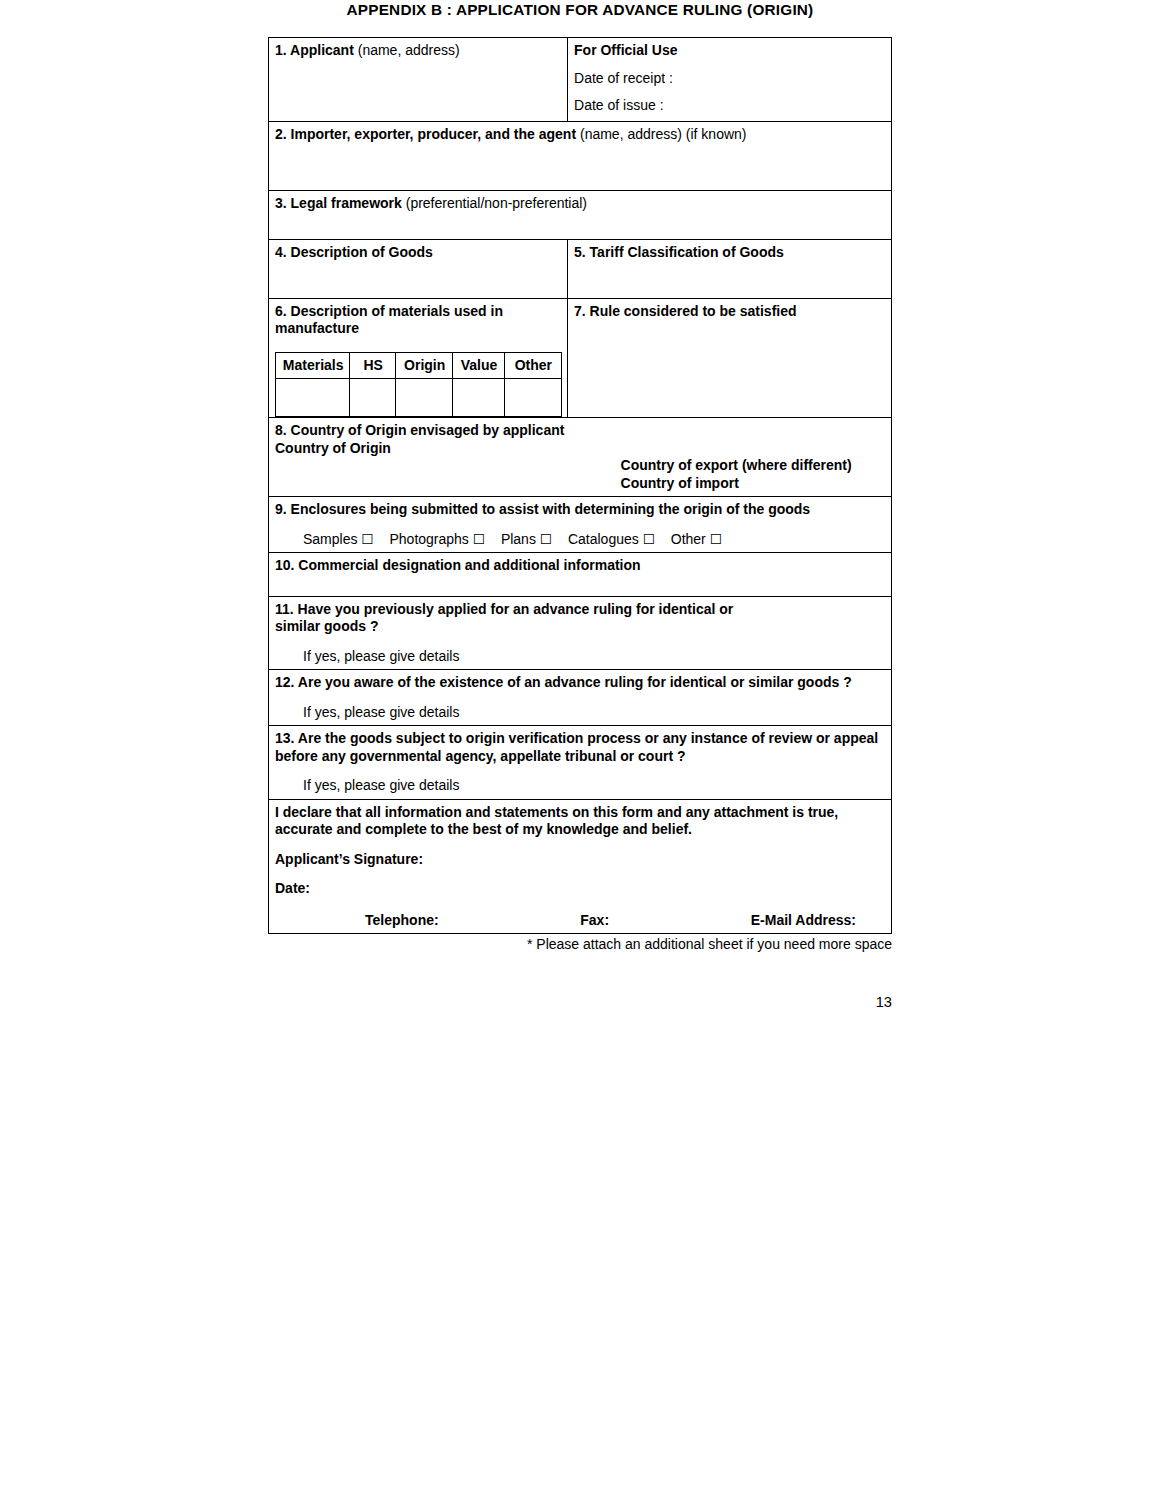APPENDIX B : APPLICATION FOR ADVANCE RULING (ORIGIN)
| 1. Applicant (name, address) | For Official Use Date of receipt : Date of issue : |
| 2. Importer, exporter, producer, and the agent (name, address) (if known) |
| 3. Legal framework (preferential/non-preferential) |
| 4. Description of Goods | 5. Tariff Classification of Goods |
| 6. Description of materials used in manufacture / Materials / HS / Origin / Value / Other / | 7. Rule considered to be satisfied |
| 8. Country of Origin envisaged by applicant Country of Origin Country of export (where different) Country of import |
| 9. Enclosures being submitted to assist with determining the origin of the goods Samples ☐ Photographs ☐ Plans ☐ Catalogues ☐ Other ☐ |
| 10. Commercial designation and additional information |
| 11. Have you previously applied for an advance ruling for identical or similar goods ? If yes, please give details |
| 12. Are you aware of the existence of an advance ruling for identical or similar goods ? If yes, please give details |
| 13. Are the goods subject to origin verification process or any instance of review or appeal before any governmental agency, appellate tribunal or court ? If yes, please give details |
| I declare that all information and statements on this form and any attachment is true, accurate and complete to the best of my knowledge and belief. Applicant’s Signature: Date: Telephone: Fax: E-Mail Address: |
* Please attach an additional sheet if you need more space
13